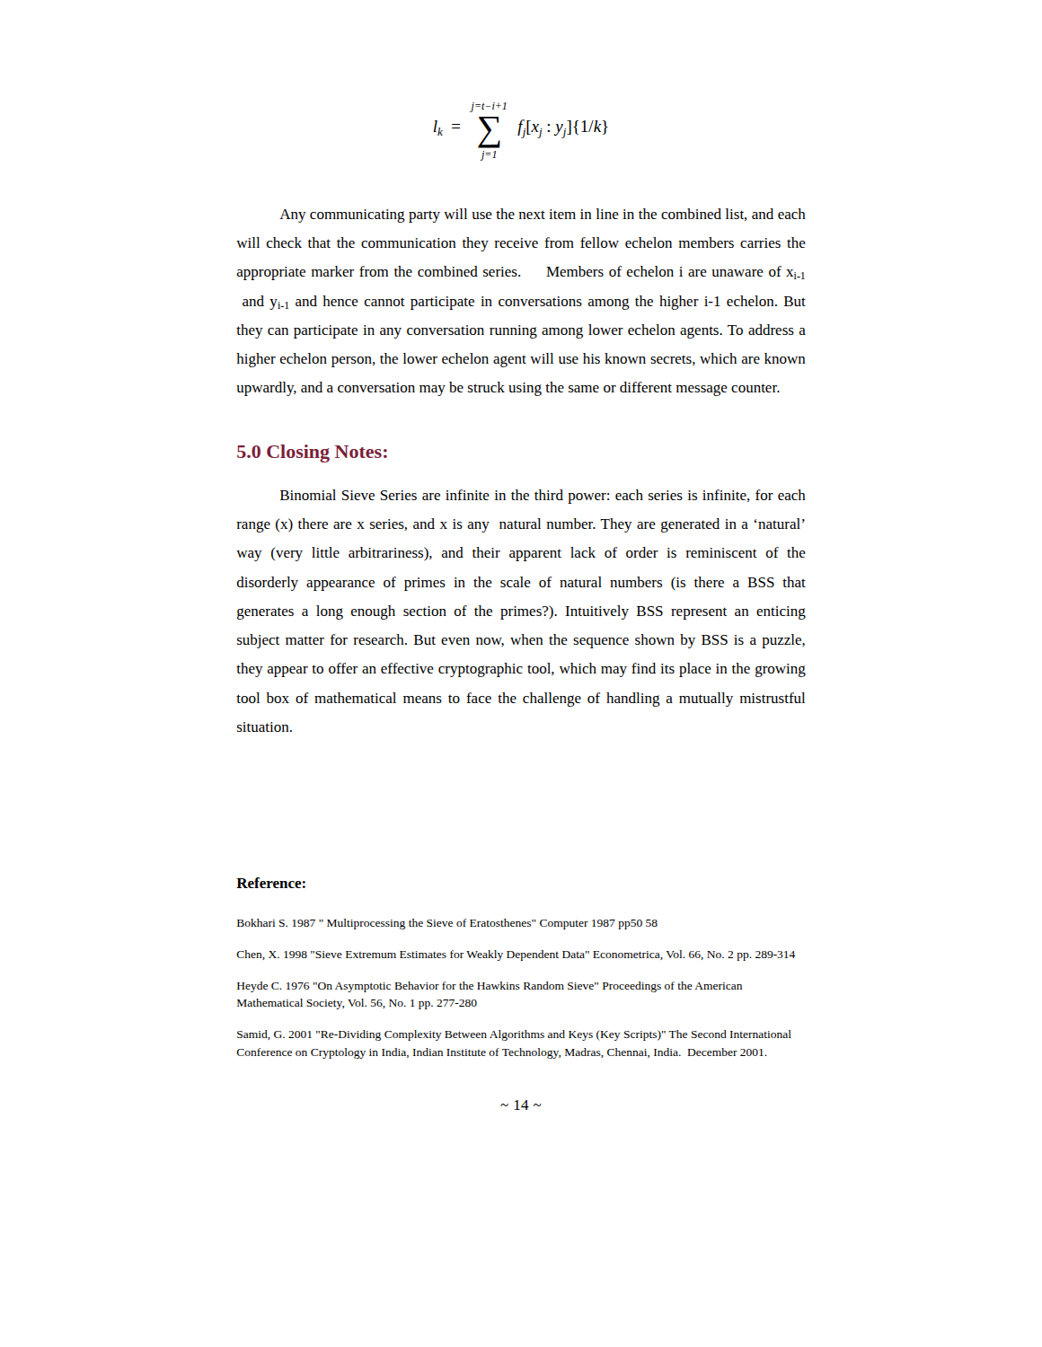lk = j=t−i+1
∑
j=1 fj[xj : yj]{1/k}
Any communicating party will use the next item in line in the combined list, and each will check that the communication they receive from fellow echelon members carries the appropriate marker from the combined series. Members of echelon i are unaware of xi-1 and yi-1 and hence cannot participate in conversations among the higher i-1 echelon. But they can participate in any conversation running among lower echelon agents. To address a higher echelon person, the lower echelon agent will use his known secrets, which are known upwardly, and a conversation may be struck using the same or different message counter.
5.0 Closing Notes:
Binomial Sieve Series are infinite in the third power: each series is infinite, for each range (x) there are x series, and x is any natural number. They are generated in a ‘natural’ way (very little arbitrariness), and their apparent lack of order is reminiscent of the disorderly appearance of primes in the scale of natural numbers (is there a BSS that generates a long enough section of the primes?). Intuitively BSS represent an enticing subject matter for research. But even now, when the sequence shown by BSS is a puzzle, they appear to offer an effective cryptographic tool, which may find its place in the growing tool box of mathematical means to face the challenge of handling a mutually mistrustful situation.
Reference:
Bokhari S. 1987 " Multiprocessing the Sieve of Eratosthenes" Computer 1987 pp50 58
Chen, X. 1998 "Sieve Extremum Estimates for Weakly Dependent Data" Econometrica, Vol. 66, No. 2 pp. 289-314
Heyde C. 1976 "On Asymptotic Behavior for the Hawkins Random Sieve" Proceedings of the American Mathematical Society, Vol. 56, No. 1 pp. 277-280
Samid, G. 2001 "Re-Dividing Complexity Between Algorithms and Keys (Key Scripts)" The Second International Conference on Cryptology in India, Indian Institute of Technology, Madras, Chennai, India. December 2001.
~ 14 ~